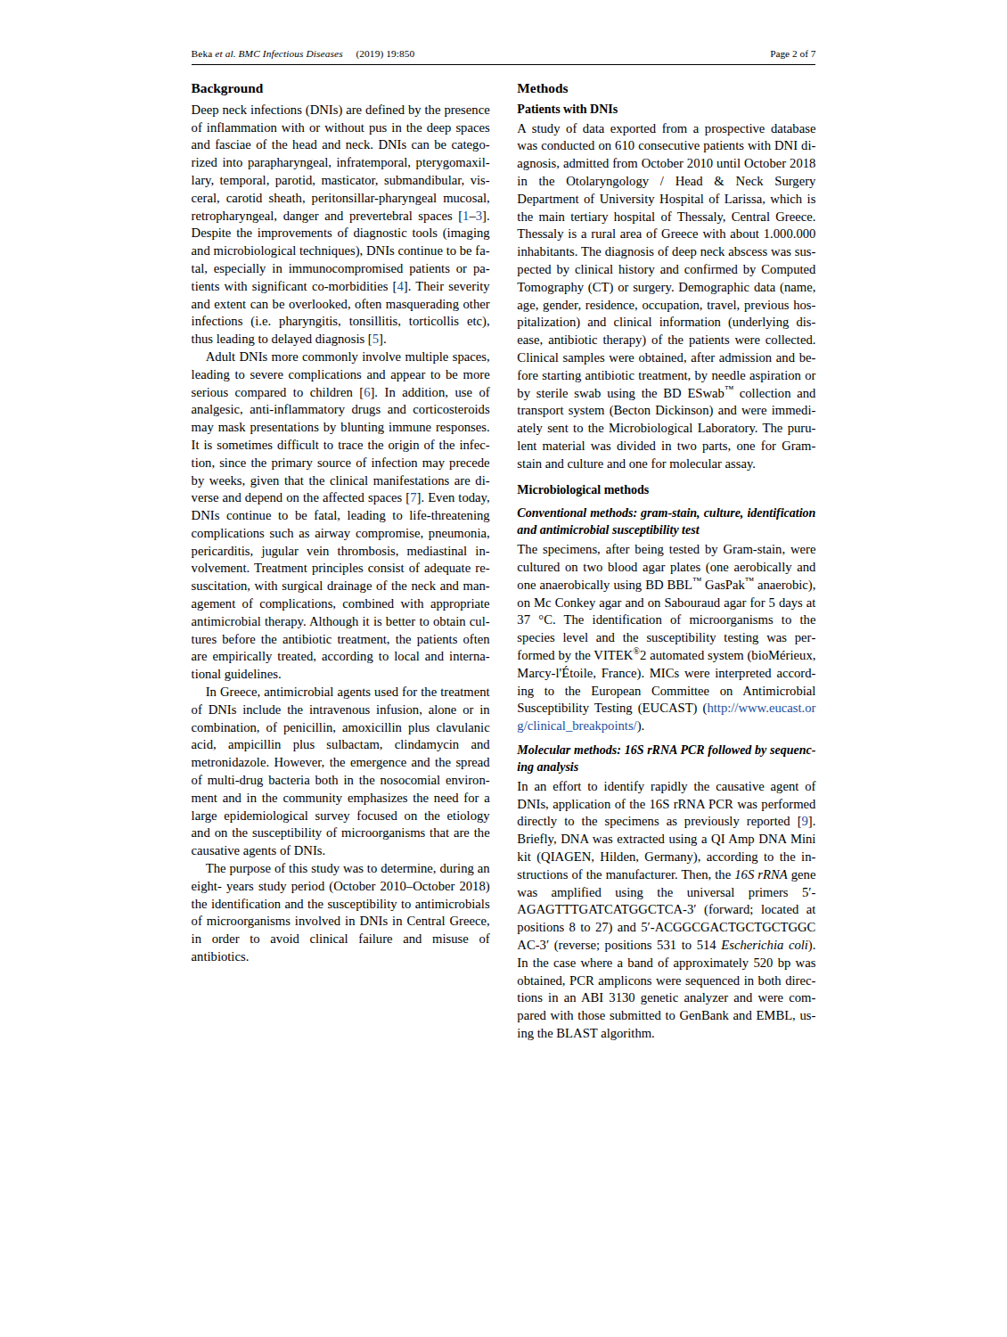Beka et al. BMC Infectious Diseases (2019) 19:850
Page 2 of 7
Background
Deep neck infections (DNIs) are defined by the presence of inflammation with or without pus in the deep spaces and fasciae of the head and neck. DNIs can be categorized into parapharyngeal, infratemporal, pterygomaxillary, temporal, parotid, masticator, submandibular, visceral, carotid sheath, peritonsillar-pharyngeal mucosal, retropharyngeal, danger and prevertebral spaces [1–3]. Despite the improvements of diagnostic tools (imaging and microbiological techniques), DNIs continue to be fatal, especially in immunocompromised patients or patients with significant co-morbidities [4]. Their severity and extent can be overlooked, often masquerading other infections (i.e. pharyngitis, tonsillitis, torticollis etc), thus leading to delayed diagnosis [5].
Adult DNIs more commonly involve multiple spaces, leading to severe complications and appear to be more serious compared to children [6]. In addition, use of analgesic, anti-inflammatory drugs and corticosteroids may mask presentations by blunting immune responses. It is sometimes difficult to trace the origin of the infection, since the primary source of infection may precede by weeks, given that the clinical manifestations are diverse and depend on the affected spaces [7]. Even today, DNIs continue to be fatal, leading to life-threatening complications such as airway compromise, pneumonia, pericarditis, jugular vein thrombosis, mediastinal involvement. Treatment principles consist of adequate resuscitation, with surgical drainage of the neck and management of complications, combined with appropriate antimicrobial therapy. Although it is better to obtain cultures before the antibiotic treatment, the patients often are empirically treated, according to local and international guidelines.
In Greece, antimicrobial agents used for the treatment of DNIs include the intravenous infusion, alone or in combination, of penicillin, amoxicillin plus clavulanic acid, ampicillin plus sulbactam, clindamycin and metronidazole. However, the emergence and the spread of multi-drug bacteria both in the nosocomial environment and in the community emphasizes the need for a large epidemiological survey focused on the etiology and on the susceptibility of microorganisms that are the causative agents of DNIs.
The purpose of this study was to determine, during an eight- years study period (October 2010–October 2018) the identification and the susceptibility to antimicrobials of microorganisms involved in DNIs in Central Greece, in order to avoid clinical failure and misuse of antibiotics.
Methods
Patients with DNIs
A study of data exported from a prospective database was conducted on 610 consecutive patients with DNI diagnosis, admitted from October 2010 until October 2018 in the Otolaryngology / Head & Neck Surgery Department of University Hospital of Larissa, which is the main tertiary hospital of Thessaly, Central Greece. Thessaly is a rural area of Greece with about 1.000.000 inhabitants. The diagnosis of deep neck abscess was suspected by clinical history and confirmed by Computed Tomography (CT) or surgery. Demographic data (name, age, gender, residence, occupation, travel, previous hospitalization) and clinical information (underlying disease, antibiotic therapy) of the patients were collected. Clinical samples were obtained, after admission and before starting antibiotic treatment, by needle aspiration or by sterile swab using the BD ESwab™ collection and transport system (Becton Dickinson) and were immediately sent to the Microbiological Laboratory. The purulent material was divided in two parts, one for Gram-stain and culture and one for molecular assay.
Microbiological methods
Conventional methods: gram-stain, culture, identification and antimicrobial susceptibility test
The specimens, after being tested by Gram-stain, were cultured on two blood agar plates (one aerobically and one anaerobically using BD BBL™ GasPak™ anaerobic), on Mc Conkey agar and on Sabouraud agar for 5 days at 37 °C. The identification of microorganisms to the species level and the susceptibility testing was performed by the VITEK®2 automated system (bioMérieux, Marcy-l'Étoile, France). MICs were interpreted according to the European Committee on Antimicrobial Susceptibility Testing (EUCAST) (http://www.eucast.org/clinical_breakpoints/).
Molecular methods: 16S rRNA PCR followed by sequencing analysis
In an effort to identify rapidly the causative agent of DNIs, application of the 16S rRNA PCR was performed directly to the specimens as previously reported [9]. Briefly, DNA was extracted using a QI Amp DNA Mini kit (QIAGEN, Hilden, Germany), according to the instructions of the manufacturer. Then, the 16S rRNA gene was amplified using the universal primers 5′-AGAGTTTGATCATGGCTCA-3′ (forward; located at positions 8 to 27) and 5′-ACGGCGACTGCTGCTGGC AC-3′ (reverse; positions 531 to 514 Escherichia coli). In the case where a band of approximately 520 bp was obtained, PCR amplicons were sequenced in both directions in an ABI 3130 genetic analyzer and were compared with those submitted to GenBank and EMBL, using the BLAST algorithm.